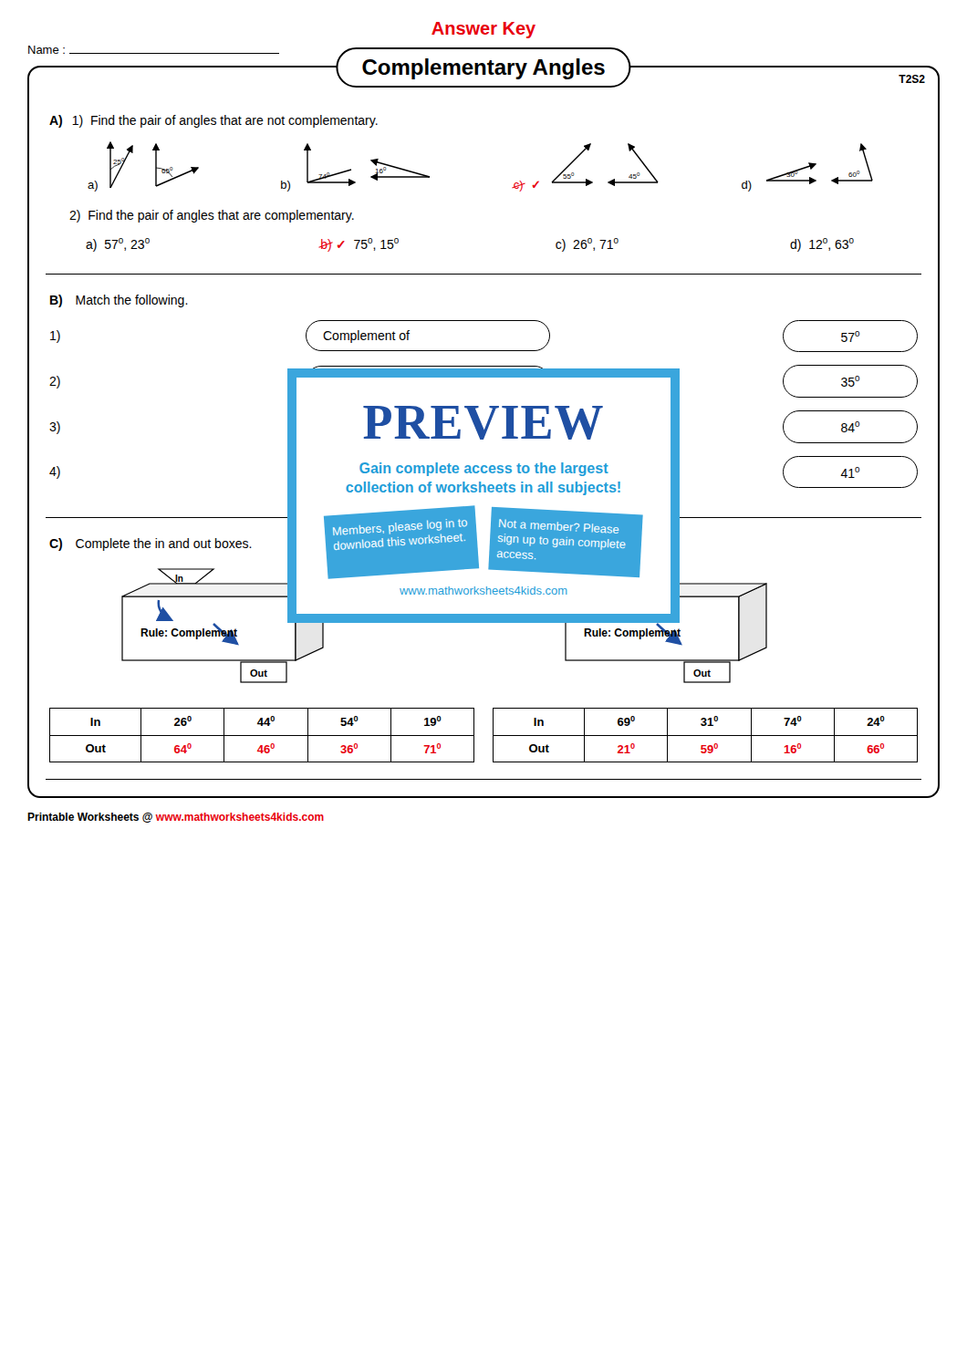Answer Key
Name :
Complementary Angles
T2S2
A) 1) Find the pair of angles that are not complementary.
a) 250 650
b) 740 160
c) ✓ 550 450
d) 300 600
2) Find the pair of angles that are complementary.
a) 570, 230 b) ✓ 750, 150 c) 260, 710 d) 120, 630
B) Match the following.
1) Complement of 570
2) Complement of 350
3) Complement of 840
4) Complement of 410
C) Complete the in and out boxes.
In Rule: Complement Out
| In | 26 0 | 44 0 | 54 0 | 19 0 |
| Out | 64 0 | 46 0 | 36 0 | 71 0 |
Rule: Complement Out
| In | 69 0 | 31 0 | 74 0 | 24 0 |
| Out | 21 0 | 59 0 | 16 0 | 66 0 |
PREVIEW
Gain complete access to the largest
collection of worksheets in all subjects!
Members, please log in to download this worksheet.
Not a member? Please sign up to gain complete access.
www.mathworksheets4kids.com
Printable Worksheets @ www.mathworksheets4kids.com